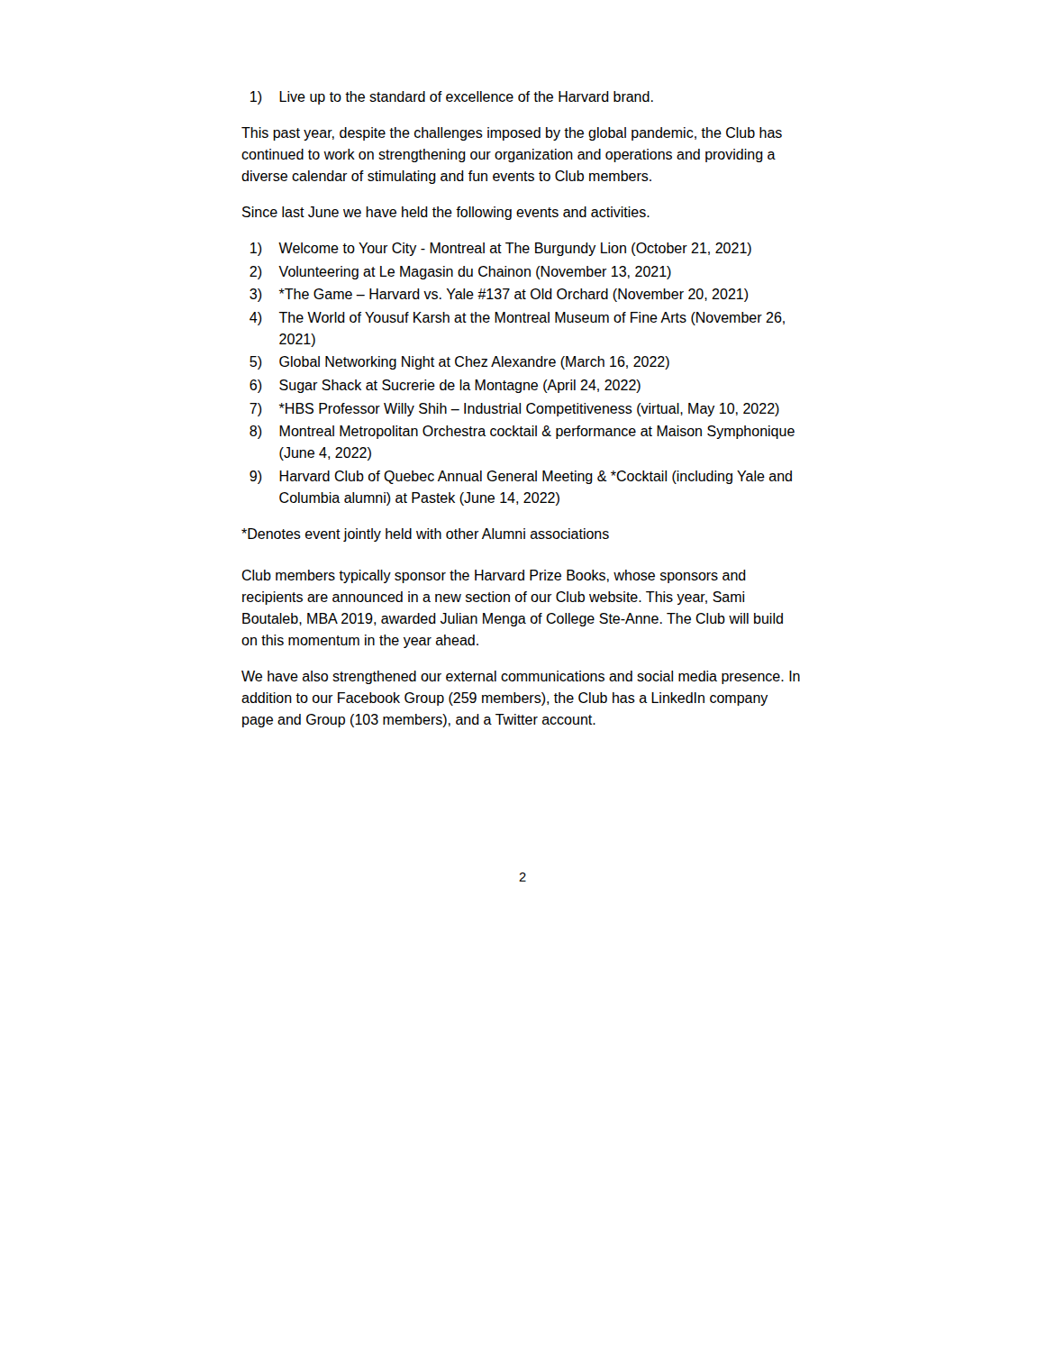Live up to the standard of excellence of the Harvard brand.
This past year, despite the challenges imposed by the global pandemic, the Club has continued to work on strengthening our organization and operations and providing a diverse calendar of stimulating and fun events to Club members.
Since last June we have held the following events and activities.
Welcome to Your City - Montreal at The Burgundy Lion (October 21, 2021)
Volunteering at Le Magasin du Chainon (November 13, 2021)
*The Game – Harvard vs. Yale #137 at Old Orchard (November 20, 2021)
The World of Yousuf Karsh at the Montreal Museum of Fine Arts (November 26, 2021)
Global Networking Night at Chez Alexandre (March 16, 2022)
Sugar Shack at Sucrerie de la Montagne (April 24, 2022)
*HBS Professor Willy Shih – Industrial Competitiveness (virtual, May 10, 2022)
Montreal Metropolitan Orchestra cocktail & performance at Maison Symphonique (June 4, 2022)
Harvard Club of Quebec Annual General Meeting & *Cocktail (including Yale and Columbia alumni) at Pastek (June 14, 2022)
*Denotes event jointly held with other Alumni associations
Club members typically sponsor the Harvard Prize Books, whose sponsors and recipients are announced in a new section of our Club website. This year, Sami Boutaleb, MBA 2019, awarded Julian Menga of College Ste-Anne. The Club will build on this momentum in the year ahead.
We have also strengthened our external communications and social media presence. In addition to our Facebook Group (259 members), the Club has a LinkedIn company page and Group (103 members), and a Twitter account.
2